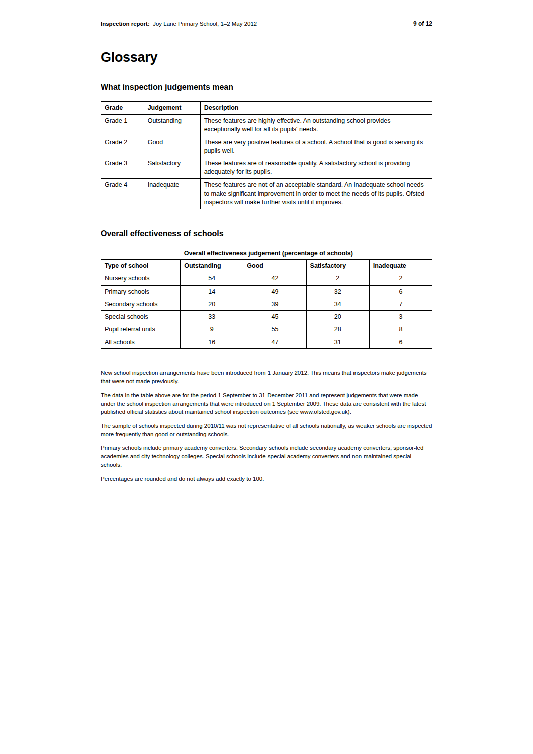Inspection report: Joy Lane Primary School, 1–2 May 2012
9 of 12
Glossary
What inspection judgements mean
| Grade | Judgement | Description |
| --- | --- | --- |
| Grade 1 | Outstanding | These features are highly effective. An outstanding school provides exceptionally well for all its pupils' needs. |
| Grade 2 | Good | These are very positive features of a school. A school that is good is serving its pupils well. |
| Grade 3 | Satisfactory | These features are of reasonable quality. A satisfactory school is providing adequately for its pupils. |
| Grade 4 | Inadequate | These features are not of an acceptable standard. An inadequate school needs to make significant improvement in order to meet the needs of its pupils. Ofsted inspectors will make further visits until it improves. |
Overall effectiveness of schools
| | Overall effectiveness judgement (percentage of schools) |
| --- | --- |
| Type of school | Outstanding | Good | Satisfactory | Inadequate |
| Nursery schools | 54 | 42 | 2 | 2 |
| Primary schools | 14 | 49 | 32 | 6 |
| Secondary schools | 20 | 39 | 34 | 7 |
| Special schools | 33 | 45 | 20 | 3 |
| Pupil referral units | 9 | 55 | 28 | 8 |
| All schools | 16 | 47 | 31 | 6 |
New school inspection arrangements have been introduced from 1 January 2012. This means that inspectors make judgements that were not made previously.
The data in the table above are for the period 1 September to 31 December 2011 and represent judgements that were made under the school inspection arrangements that were introduced on 1 September 2009. These data are consistent with the latest published official statistics about maintained school inspection outcomes (see www.ofsted.gov.uk).
The sample of schools inspected during 2010/11 was not representative of all schools nationally, as weaker schools are inspected more frequently than good or outstanding schools.
Primary schools include primary academy converters. Secondary schools include secondary academy converters, sponsor-led academies and city technology colleges. Special schools include special academy converters and non-maintained special schools.
Percentages are rounded and do not always add exactly to 100.